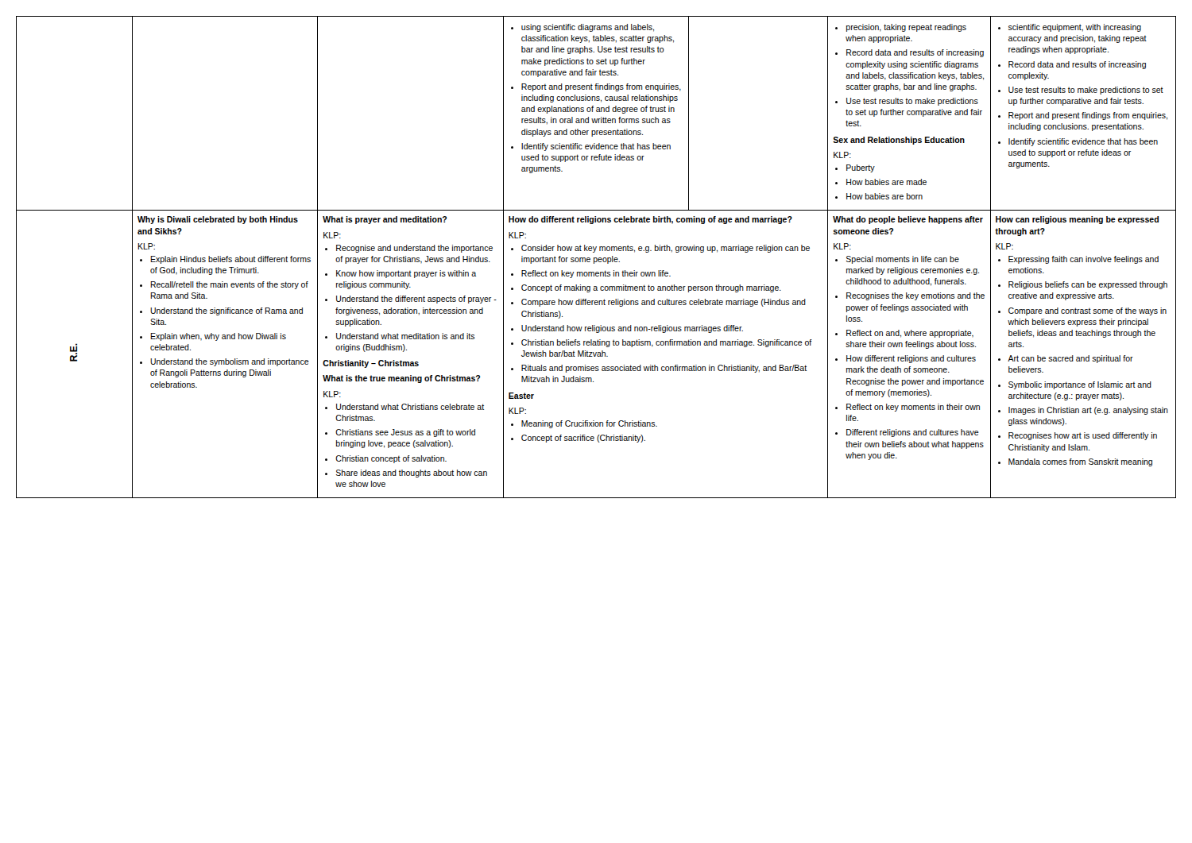| | | | using scientific diagrams and labels, classification keys, tables, scatter graphs, bar and line graphs. Use test results to make predictions to set up further comparative and fair tests. Report and present findings from enquiries, including conclusions, causal relationships and explanations of and degree of trust in results, in oral and written forms such as displays and other presentations. Identify scientific evidence that has been used to support or refute ideas or arguments. | | precision, taking repeat readings when appropriate. Record data and results of increasing complexity using scientific diagrams and labels, classification keys, tables, scatter graphs, bar and line graphs. Use test results to make predictions to set up further comparative and fair test. Sex and Relationships Education KLP: Puberty How babies are made How babies are born | scientific equipment, with increasing accuracy and precision, taking repeat readings when appropriate. Record data and results of increasing complexity. Use test results to make predictions to set up further comparative and fair tests. Report and present findings from enquiries, including conclusions. presentations. Identify scientific evidence that has been used to support or refute ideas or arguments. |
| R.E. | Why is Diwali celebrated by both Hindus and Sikhs? KLP: Explain Hindus beliefs about different forms of God, including the Trimurti. Recall/retell the main events of the story of Rama and Sita. Understand the significance of Rama and Sita. Explain when, why and how Diwali is celebrated. Understand the symbolism and importance of Rangoli Patterns during Diwali celebrations. | What is prayer and meditation? KLP: Recognise and understand the importance of prayer for Christians, Jews and Hindus. Know how important prayer is within a religious community. Understand the different aspects of prayer - forgiveness, adoration, intercession and supplication. Understand what meditation is and its origins (Buddhism). Christianity – Christmas What is the true meaning of Christmas? KLP: Understand what Christians celebrate at Christmas. Christians see Jesus as a gift to world bringing love, peace (salvation). Christian concept of salvation. Share ideas and thoughts about how can we show love | How do different religions celebrate birth, coming of age and marriage? KLP: Consider how at key moments, e.g. birth, growing up, marriage religion can be important for some people. Reflect on key moments in their own life. Concept of making a commitment to another person through marriage. Compare how different religions and cultures celebrate marriage (Hindus and Christians). Understand how religious and non-religious marriages differ. Christian beliefs relating to baptism, confirmation and marriage. Significance of Jewish bar/bat Mitzvah. Rituals and promises associated with confirmation in Christianity, and Bar/Bat Mitzvah in Judaism. Easter KLP: Meaning of Crucifixion for Christians. Concept of sacrifice (Christianity). | What do people believe happens after someone dies? KLP: Special moments in life can be marked by religious ceremonies e.g. childhood to adulthood, funerals. Recognises the key emotions and the power of feelings associated with loss. Reflect on and, where appropriate, share their own feelings about loss. How different religions and cultures mark the death of someone. Recognise the power and importance of memory (memories). Reflect on key moments in their own life. Different religions and cultures have their own beliefs about what happens when you die. | How can religious meaning be expressed through art? KLP: Expressing faith can involve feelings and emotions. Religious beliefs can be expressed through creative and expressive arts. Compare and contrast some of the ways in which believers express their principal beliefs, ideas and teachings through the arts. Art can be sacred and spiritual for believers. Symbolic importance of Islamic art and architecture (e.g.: prayer mats). Images in Christian art (e.g. analysing stain glass windows). Recognises how art is used differently in Christianity and Islam. Mandala comes from Sanskrit meaning |